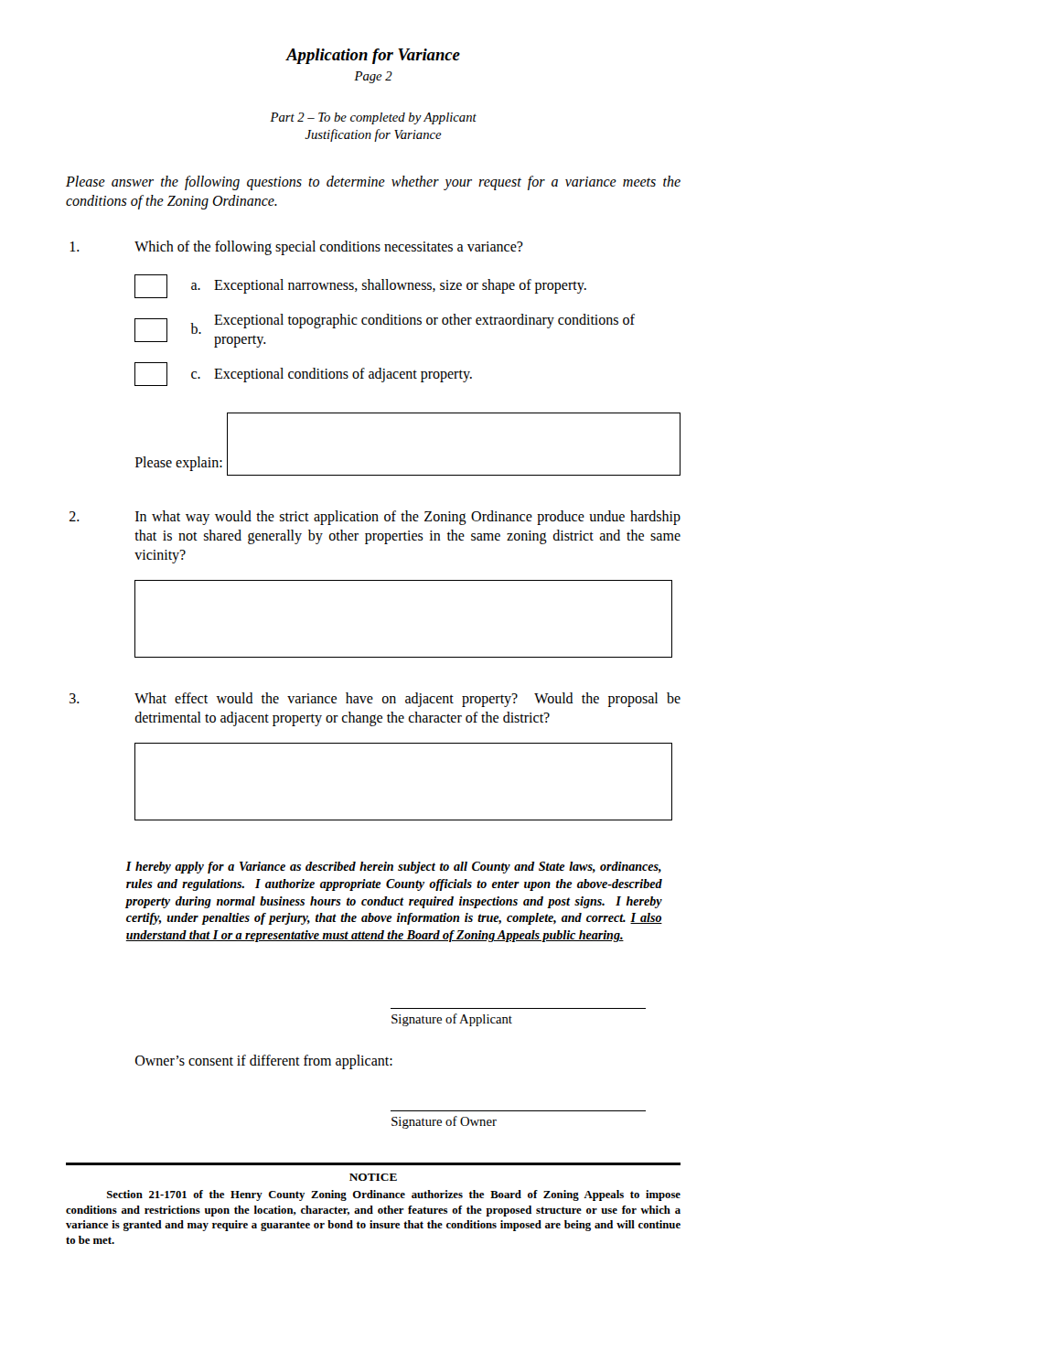Application for Variance
Page 2
Part 2 – To be completed by Applicant
Justification for Variance
Please answer the following questions to determine whether your request for a variance meets the conditions of the Zoning Ordinance.
1.
Which of the following special conditions necessitates a variance?
a.
Exceptional narrowness, shallowness, size or shape of property.
b.
Exceptional topographic conditions or other extraordinary conditions of property.
c.
Exceptional conditions of adjacent property.
Please explain:
2.
In what way would the strict application of the Zoning Ordinance produce undue hardship that is not shared generally by other properties in the same zoning district and the same vicinity?
3.
What effect would the variance have on adjacent property? Would the proposal be detrimental to adjacent property or change the character of the district?
I hereby apply for a Variance as described herein subject to all County and State laws, ordinances, rules and regulations. I authorize appropriate County officials to enter upon the above-described property during normal business hours to conduct required inspections and post signs. I hereby certify, under penalties of perjury, that the above information is true, complete, and correct. I also understand that I or a representative must attend the Board of Zoning Appeals public hearing.
Signature of Applicant
Owner’s consent if different from applicant:
Signature of Owner
NOTICE
Section 21-1701 of the Henry County Zoning Ordinance authorizes the Board of Zoning Appeals to impose conditions and restrictions upon the location, character, and other features of the proposed structure or use for which a variance is granted and may require a guarantee or bond to insure that the conditions imposed are being and will continue to be met.